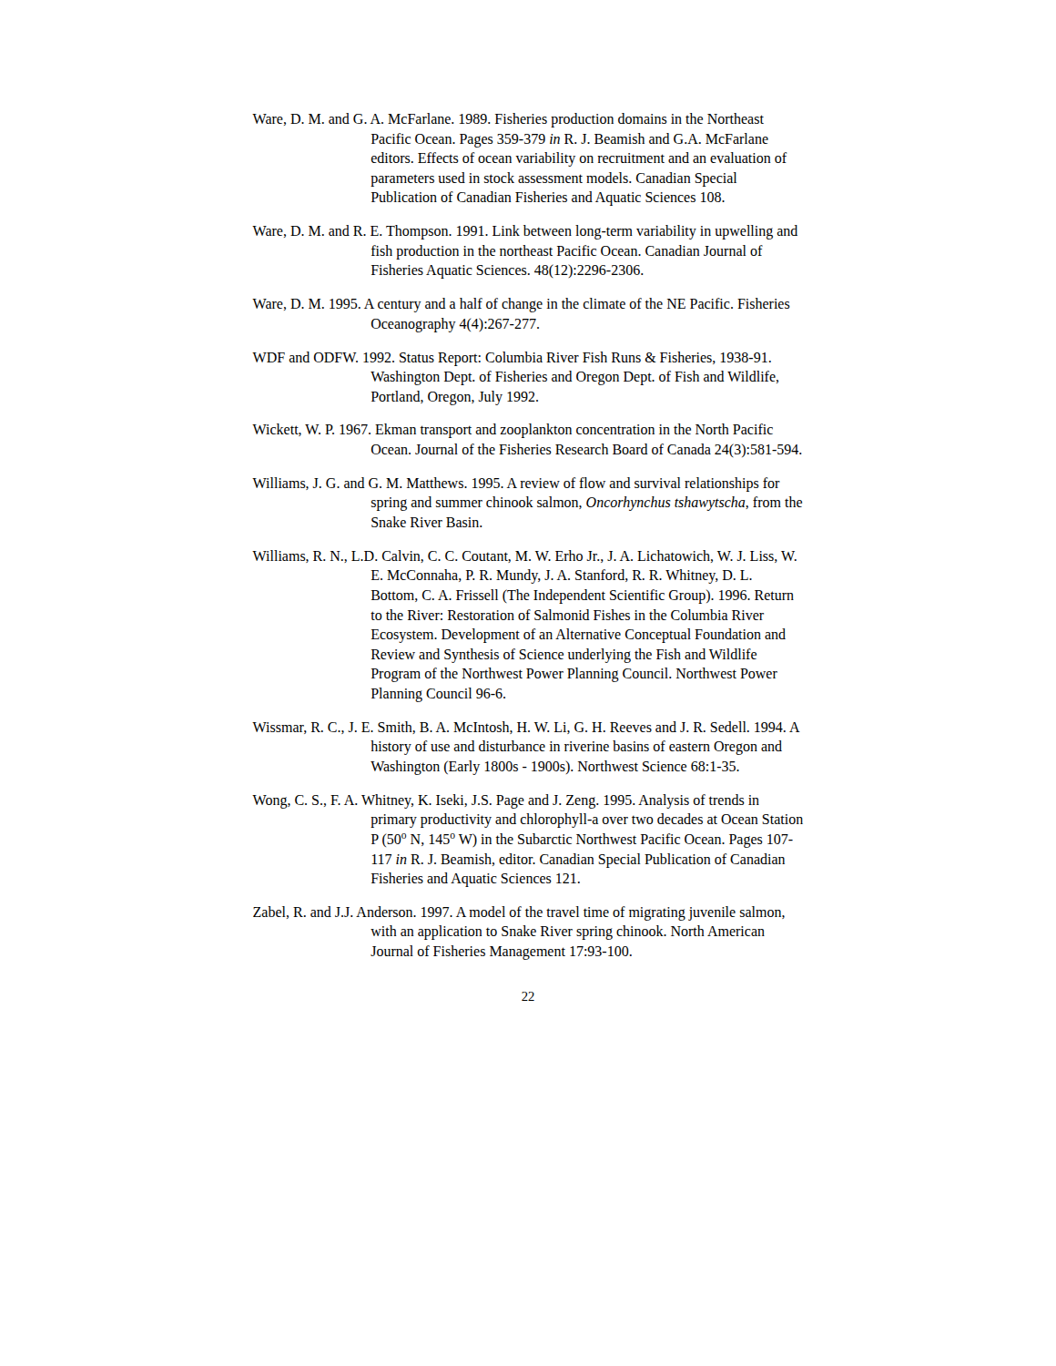Ware, D. M. and G. A. McFarlane. 1989. Fisheries production domains in the Northeast Pacific Ocean. Pages 359-379 in R. J. Beamish and G.A. McFarlane editors. Effects of ocean variability on recruitment and an evaluation of parameters used in stock assessment models. Canadian Special Publication of Canadian Fisheries and Aquatic Sciences 108.
Ware, D. M. and R. E. Thompson. 1991. Link between long-term variability in upwelling and fish production in the northeast Pacific Ocean. Canadian Journal of Fisheries Aquatic Sciences. 48(12):2296-2306.
Ware, D. M. 1995. A century and a half of change in the climate of the NE Pacific. Fisheries Oceanography 4(4):267-277.
WDF and ODFW. 1992. Status Report: Columbia River Fish Runs & Fisheries, 1938-91. Washington Dept. of Fisheries and Oregon Dept. of Fish and Wildlife, Portland, Oregon, July 1992.
Wickett, W. P. 1967. Ekman transport and zooplankton concentration in the North Pacific Ocean. Journal of the Fisheries Research Board of Canada 24(3):581-594.
Williams, J. G. and G. M. Matthews. 1995. A review of flow and survival relationships for spring and summer chinook salmon, Oncorhynchus tshawytscha, from the Snake River Basin.
Williams, R. N., L.D. Calvin, C. C. Coutant, M. W. Erho Jr., J. A. Lichatowich, W. J. Liss, W. E. McConnaha, P. R. Mundy, J. A. Stanford, R. R. Whitney, D. L. Bottom, C. A. Frissell (The Independent Scientific Group). 1996. Return to the River: Restoration of Salmonid Fishes in the Columbia River Ecosystem. Development of an Alternative Conceptual Foundation and Review and Synthesis of Science underlying the Fish and Wildlife Program of the Northwest Power Planning Council. Northwest Power Planning Council 96-6.
Wissmar, R. C., J. E. Smith, B. A. McIntosh, H. W. Li, G. H. Reeves and J. R. Sedell. 1994. A history of use and disturbance in riverine basins of eastern Oregon and Washington (Early 1800s - 1900s). Northwest Science 68:1-35.
Wong, C. S., F. A. Whitney, K. Iseki, J.S. Page and J. Zeng. 1995. Analysis of trends in primary productivity and chlorophyll-a over two decades at Ocean Station P (50o N, 145o W) in the Subarctic Northwest Pacific Ocean. Pages 107-117 in R. J. Beamish, editor. Canadian Special Publication of Canadian Fisheries and Aquatic Sciences 121.
Zabel, R. and J.J. Anderson. 1997. A model of the travel time of migrating juvenile salmon, with an application to Snake River spring chinook. North American Journal of Fisheries Management 17:93-100.
22